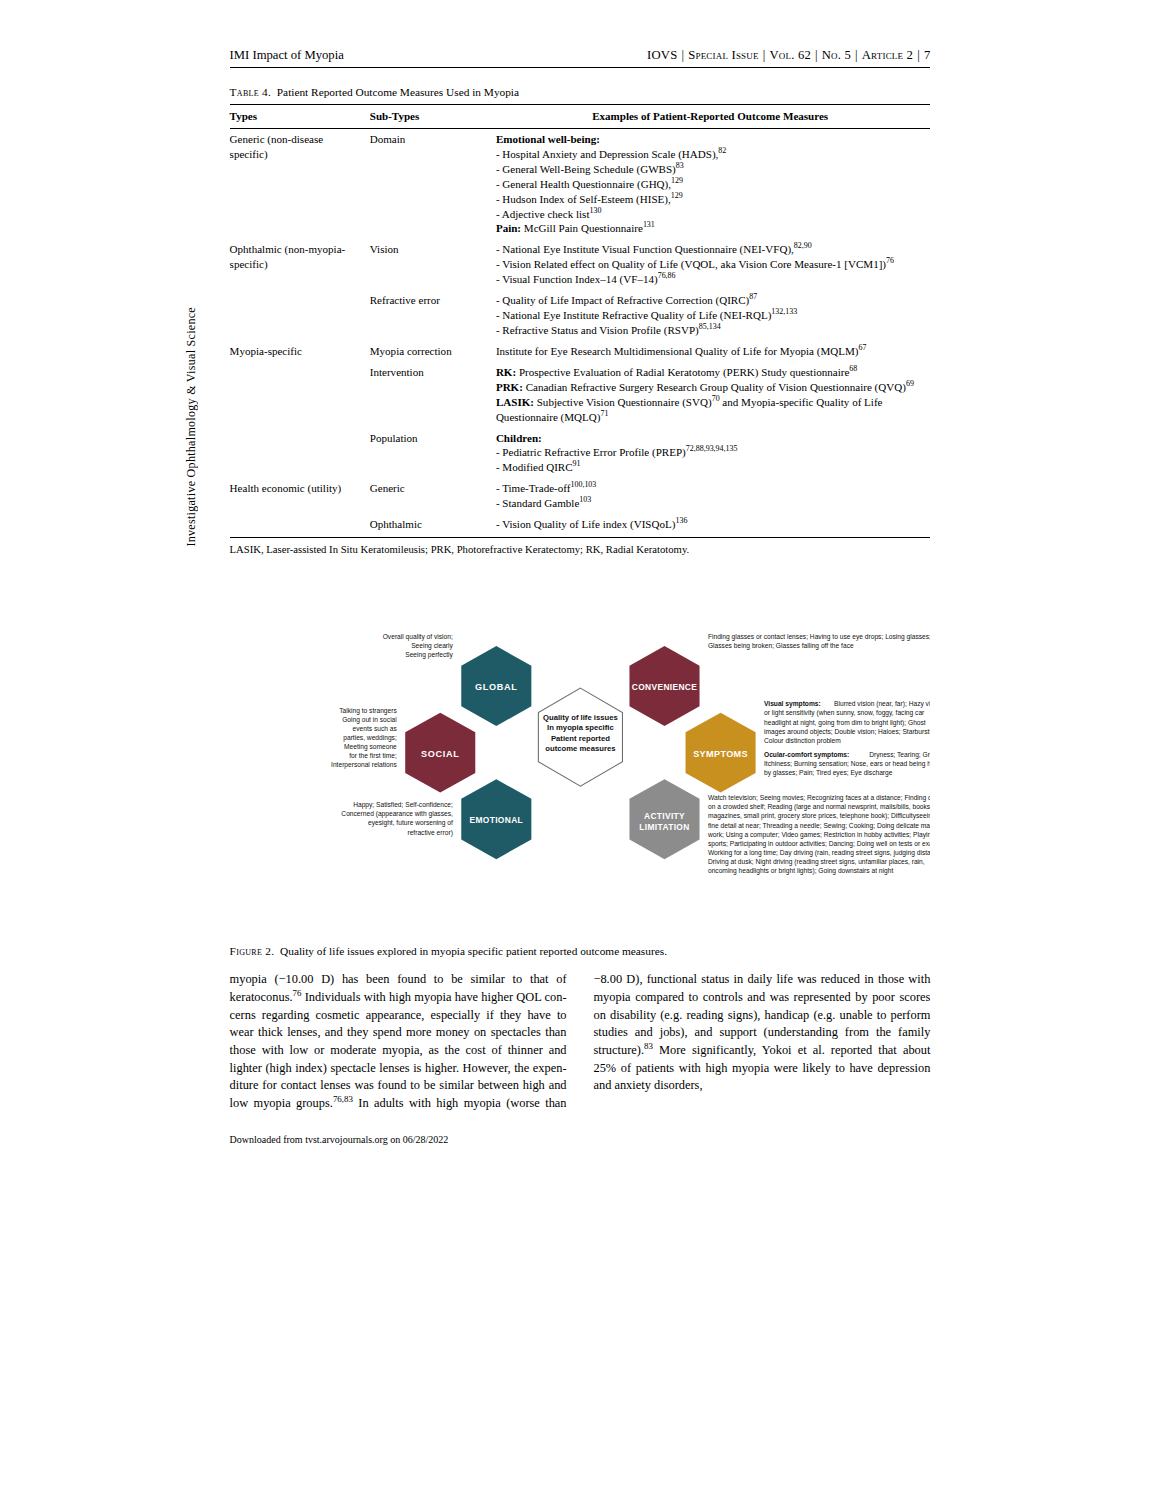Investigative Ophthalmology & Visual Science
IMI Impact of Myopia
IOVS|Special Issue|Vol. 62|No. 5|Article 2|7
Table 4. Patient Reported Outcome Measures Used in Myopia
| Types | Sub-Types | Examples of Patient-Reported Outcome Measures |
| --- | --- | --- |
| Generic (non-disease specific) | Domain | Emotional well-being: - Hospital Anxiety and Depression Scale (HADS), 82 - General Well-Being Schedule (GWBS) 83 - General Health Questionnaire (GHQ), 129 - Hudson Index of Self-Esteem (HISE), 129 - Adjective check list 130 Pain: McGill Pain Questionnaire 131 |
| Ophthalmic (non-myopia-specific) | Vision | - National Eye Institute Visual Function Questionnaire (NEI-VFQ), 82,90 - Vision Related effect on Quality of Life (VQOL, aka Vision Core Measure-1 [VCM1]) 76 - Visual Function Index–14 (VF–14) 76,86 |
| | Refractive error | - Quality of Life Impact of Refractive Correction (QIRC) 87 - National Eye Institute Refractive Quality of Life (NEI-RQL) 132,133 - Refractive Status and Vision Profile (RSVP) 85,134 |
| Myopia-specific | Myopia correction | Institute for Eye Research Multidimensional Quality of Life for Myopia (MQLM) 67 |
| | Intervention | RK: Prospective Evaluation of Radial Keratotomy (PERK) Study questionnaire 68 PRK: Canadian Refractive Surgery Research Group Quality of Vision Questionnaire (QVQ) 69 LASIK: Subjective Vision Questionnaire (SVQ) 70 and Myopia-specific Quality of Life Questionnaire (MQLQ) 71 |
| | Population | Children: - Pediatric Refractive Error Profile (PREP) 72,88,93,94,135 - Modified QIRC 91 |
| Health economic (utility) | Generic | - Time-Trade-off 100,103 - Standard Gamble 103 |
| | Ophthalmic | - Vision Quality of Life index (VISQoL) 136 |
LASIK, Laser-assisted In Situ Keratomileusis; PRK, Photorefractive Keratectomy; RK, Radial Keratotomy.
Quality of life issues In myopia specific Patient reported outcome measures GLOBAL CONVENIENCE SOCIAL SYMPTOMS EMOTIONAL ACTIVITY LIMITATION Overall quality of vision; Seeing clearly Seeing perfectly Finding glasses or contact lenses; Having to use eye drops; Losing glasses; Glasses being broken; Glasses falling off the face Talking to strangers Going out in social events such as parties, weddings; Meeting someone for the first time; Interpersonal relations Visual symptoms: Blurred vision (near, far); Hazy vision; glare or light sensitivity (when sunny, snow, foggy, facing car headlight at night, going from dim to bright light); Ghost images around objects; Double vision; Haloes; Starbursts; Colour distinction problem Ocular-comfort symptoms: Dryness; Tearing; Grittiness; Itchiness; Burning sensation; Nose, ears or head being hurt by glasses; Pain; Tired eyes; Eye discharge Happy; Satisfied; Self-confidence; Concerned (appearance with glasses, eyesight, future worsening of refractive error) Watch television; Seeing movies; Recognizing faces at a distance; Finding objects on a crowded shelf; Reading (large and normal newsprint, mails/bills, books & magazines, small print, grocery store prices, telephone book); Difficultyseeing fine detail at near; Threading a needle; Sewing; Cooking; Doing delicate manual work; Using a computer; Video games; Restriction in hobby activities; Playing sports; Participating in outdoor activities; Dancing; Doing well on tests or exams; Working for a long time; Day driving (rain, reading street signs, judging distances); Driving at dusk; Night driving (reading street signs, unfamiliar places, rain, oncoming headlights or bright lights); Going downstairs at night
Figure 2. Quality of life issues explored in myopia specific patient reported outcome measures.
myopia (−10.00 D) has been found to be similar to that of keratoconus.76 Individuals with high myopia have higher QOL concerns regarding cosmetic appearance, especially if they have to wear thick lenses, and they spend more money on spectacles than those with low or moderate myopia, as the cost of thinner and lighter (high index) spectacle lenses is higher. However, the expenditure for contact lenses was found to be similar between high and low myopia groups.76,83 In adults with high myopia (worse than −8.00 D), functional status in daily life was reduced in those with myopia compared to controls and was represented by poor scores on disability (e.g. reading signs), handicap (e.g. unable to perform studies and jobs), and support (understanding from the family structure).83 More significantly, Yokoi et al. reported that about 25% of patients with high myopia were likely to have depression and anxiety disorders,
Downloaded from tvst.arvojournals.org on 06/28/2022